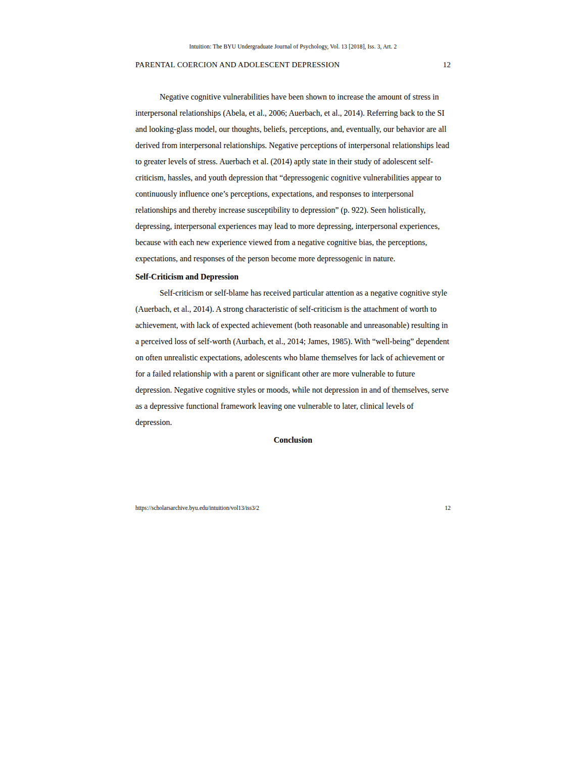Intuition: The BYU Undergraduate Journal of Psychology, Vol. 13 [2018], Iss. 3, Art. 2
Parental Coercion and Adolescent Depression 12
Negative cognitive vulnerabilities have been shown to increase the amount of stress in interpersonal relationships (Abela, et al., 2006; Auerbach, et al., 2014). Referring back to the SI and looking-glass model, our thoughts, beliefs, perceptions, and, eventually, our behavior are all derived from interpersonal relationships. Negative perceptions of interpersonal relationships lead to greater levels of stress. Auerbach et al. (2014) aptly state in their study of adolescent self-criticism, hassles, and youth depression that “depressogenic cognitive vulnerabilities appear to continuously influence one’s perceptions, expectations, and responses to interpersonal relationships and thereby increase susceptibility to depression” (p. 922). Seen holistically, depressing, interpersonal experiences may lead to more depressing, interpersonal experiences, because with each new experience viewed from a negative cognitive bias, the perceptions, expectations, and responses of the person become more depressogenic in nature.
Self-Criticism and Depression
Self-criticism or self-blame has received particular attention as a negative cognitive style (Auerbach, et al., 2014). A strong characteristic of self-criticism is the attachment of worth to achievement, with lack of expected achievement (both reasonable and unreasonable) resulting in a perceived loss of self-worth (Aurbach, et al., 2014; James, 1985). With “well-being” dependent on often unrealistic expectations, adolescents who blame themselves for lack of achievement or for a failed relationship with a parent or significant other are more vulnerable to future depression. Negative cognitive styles or moods, while not depression in and of themselves, serve as a depressive functional framework leaving one vulnerable to later, clinical levels of depression.
Conclusion
https://scholarsarchive.byu.edu/intuition/vol13/iss3/2 12